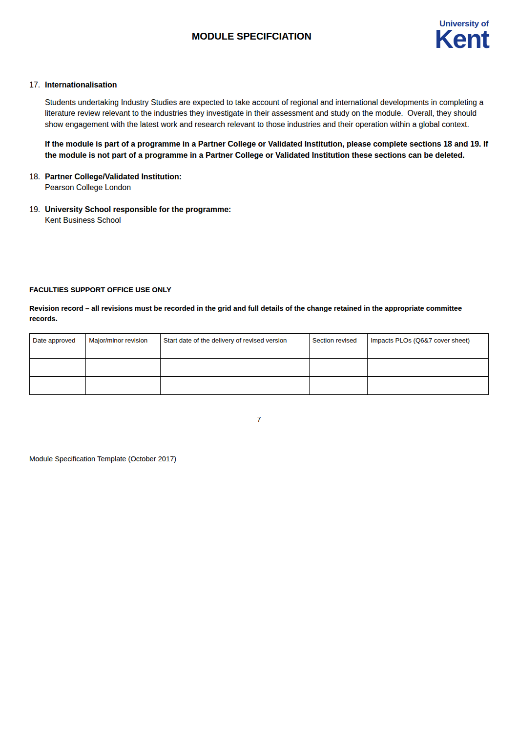MODULE SPECIFCIATION
University of
Kent
17. Internationalisation
Students undertaking Industry Studies are expected to take account of regional and international developments in completing a literature review relevant to the industries they investigate in their assessment and study on the module. Overall, they should show engagement with the latest work and research relevant to those industries and their operation within a global context.
If the module is part of a programme in a Partner College or Validated Institution, please complete sections 18 and 19. If the module is not part of a programme in a Partner College or Validated Institution these sections can be deleted.
18. Partner College/Validated Institution:
Pearson College London
19. University School responsible for the programme:
Kent Business School
FACULTIES SUPPORT OFFICE USE ONLY
Revision record – all revisions must be recorded in the grid and full details of the change retained in the appropriate committee records.
| Date approved | Major/minor revision | Start date of the delivery of revised version | Section revised | Impacts PLOs (Q6&7 cover sheet) |
7
Module Specification Template (October 2017)